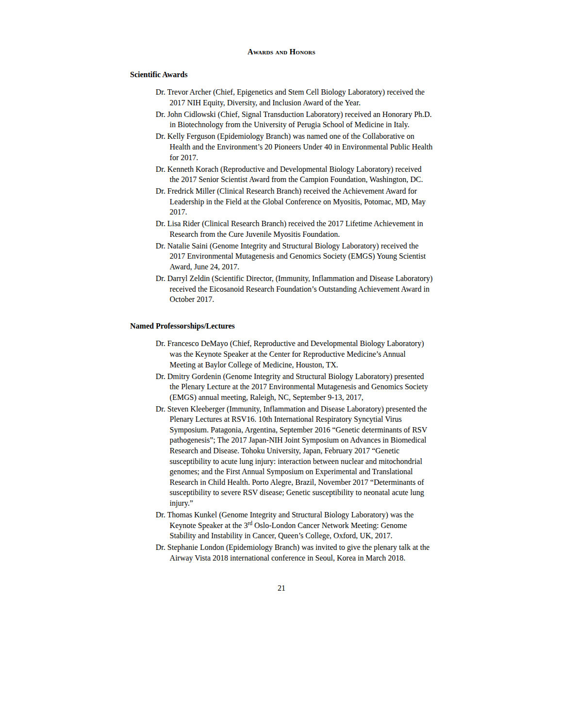Awards and Honors
Scientific Awards
Dr. Trevor Archer (Chief, Epigenetics and Stem Cell Biology Laboratory) received the 2017 NIH Equity, Diversity, and Inclusion Award of the Year.
Dr. John Cidlowski (Chief, Signal Transduction Laboratory) received an Honorary Ph.D. in Biotechnology from the University of Perugia School of Medicine in Italy.
Dr. Kelly Ferguson (Epidemiology Branch) was named one of the Collaborative on Health and the Environment’s 20 Pioneers Under 40 in Environmental Public Health for 2017.
Dr. Kenneth Korach (Reproductive and Developmental Biology Laboratory) received the 2017 Senior Scientist Award from the Campion Foundation, Washington, DC.
Dr. Fredrick Miller (Clinical Research Branch) received the Achievement Award for Leadership in the Field at the Global Conference on Myositis, Potomac, MD, May 2017.
Dr. Lisa Rider (Clinical Research Branch) received the 2017 Lifetime Achievement in Research from the Cure Juvenile Myositis Foundation.
Dr. Natalie Saini (Genome Integrity and Structural Biology Laboratory) received the 2017 Environmental Mutagenesis and Genomics Society (EMGS) Young Scientist Award, June 24, 2017.
Dr. Darryl Zeldin (Scientific Director, (Immunity, Inflammation and Disease Laboratory) received the Eicosanoid Research Foundation’s Outstanding Achievement Award in October 2017.
Named Professorships/Lectures
Dr. Francesco DeMayo (Chief, Reproductive and Developmental Biology Laboratory) was the Keynote Speaker at the Center for Reproductive Medicine’s Annual Meeting at Baylor College of Medicine, Houston, TX.
Dr. Dmitry Gordenin (Genome Integrity and Structural Biology Laboratory) presented the Plenary Lecture at the 2017 Environmental Mutagenesis and Genomics Society (EMGS) annual meeting, Raleigh, NC, September 9-13, 2017,
Dr. Steven Kleeberger (Immunity, Inflammation and Disease Laboratory) presented the Plenary Lectures at RSV16. 10th International Respiratory Syncytial Virus Symposium. Patagonia, Argentina, September 2016 “Genetic determinants of RSV pathogenesis”; The 2017 Japan-NIH Joint Symposium on Advances in Biomedical Research and Disease. Tohoku University, Japan, February 2017 “Genetic susceptibility to acute lung injury: interaction between nuclear and mitochondrial genomes; and the First Annual Symposium on Experimental and Translational Research in Child Health. Porto Alegre, Brazil, November 2017 “Determinants of susceptibility to severe RSV disease; Genetic susceptibility to neonatal acute lung injury.”
Dr. Thomas Kunkel (Genome Integrity and Structural Biology Laboratory) was the Keynote Speaker at the 3rd Oslo-London Cancer Network Meeting: Genome Stability and Instability in Cancer, Queen’s College, Oxford, UK, 2017.
Dr. Stephanie London (Epidemiology Branch) was invited to give the plenary talk at the Airway Vista 2018 international conference in Seoul, Korea in March 2018.
21